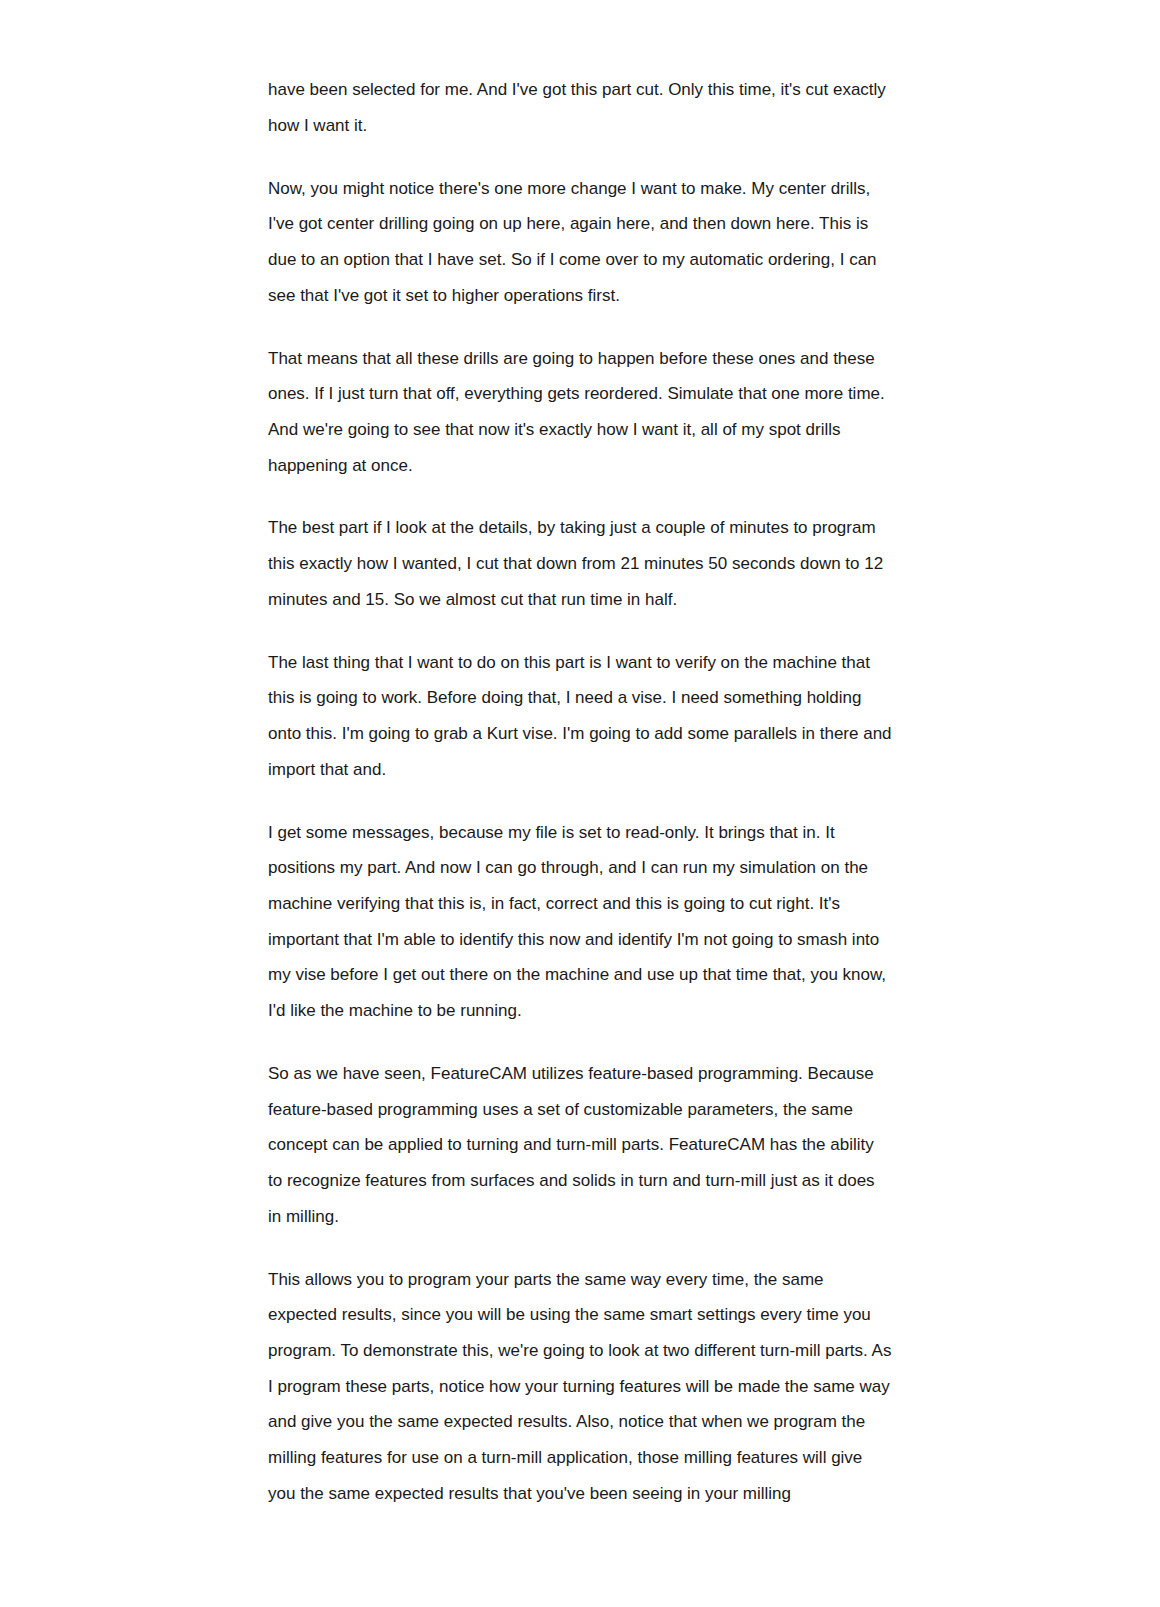have been selected for me. And I've got this part cut. Only this time, it's cut exactly how I want it.
Now, you might notice there's one more change I want to make. My center drills, I've got center drilling going on up here, again here, and then down here. This is due to an option that I have set. So if I come over to my automatic ordering, I can see that I've got it set to higher operations first.
That means that all these drills are going to happen before these ones and these ones. If I just turn that off, everything gets reordered. Simulate that one more time. And we're going to see that now it's exactly how I want it, all of my spot drills happening at once.
The best part if I look at the details, by taking just a couple of minutes to program this exactly how I wanted, I cut that down from 21 minutes 50 seconds down to 12 minutes and 15. So we almost cut that run time in half.
The last thing that I want to do on this part is I want to verify on the machine that this is going to work. Before doing that, I need a vise. I need something holding onto this. I'm going to grab a Kurt vise. I'm going to add some parallels in there and import that and.
I get some messages, because my file is set to read-only. It brings that in. It positions my part. And now I can go through, and I can run my simulation on the machine verifying that this is, in fact, correct and this is going to cut right. It's important that I'm able to identify this now and identify I'm not going to smash into my vise before I get out there on the machine and use up that time that, you know, I'd like the machine to be running.
So as we have seen, FeatureCAM utilizes feature-based programming. Because feature-based programming uses a set of customizable parameters, the same concept can be applied to turning and turn-mill parts. FeatureCAM has the ability to recognize features from surfaces and solids in turn and turn-mill just as it does in milling.
This allows you to program your parts the same way every time, the same expected results, since you will be using the same smart settings every time you program. To demonstrate this, we're going to look at two different turn-mill parts. As I program these parts, notice how your turning features will be made the same way and give you the same expected results. Also, notice that when we program the milling features for use on a turn-mill application, those milling features will give you the same expected results that you've been seeing in your milling